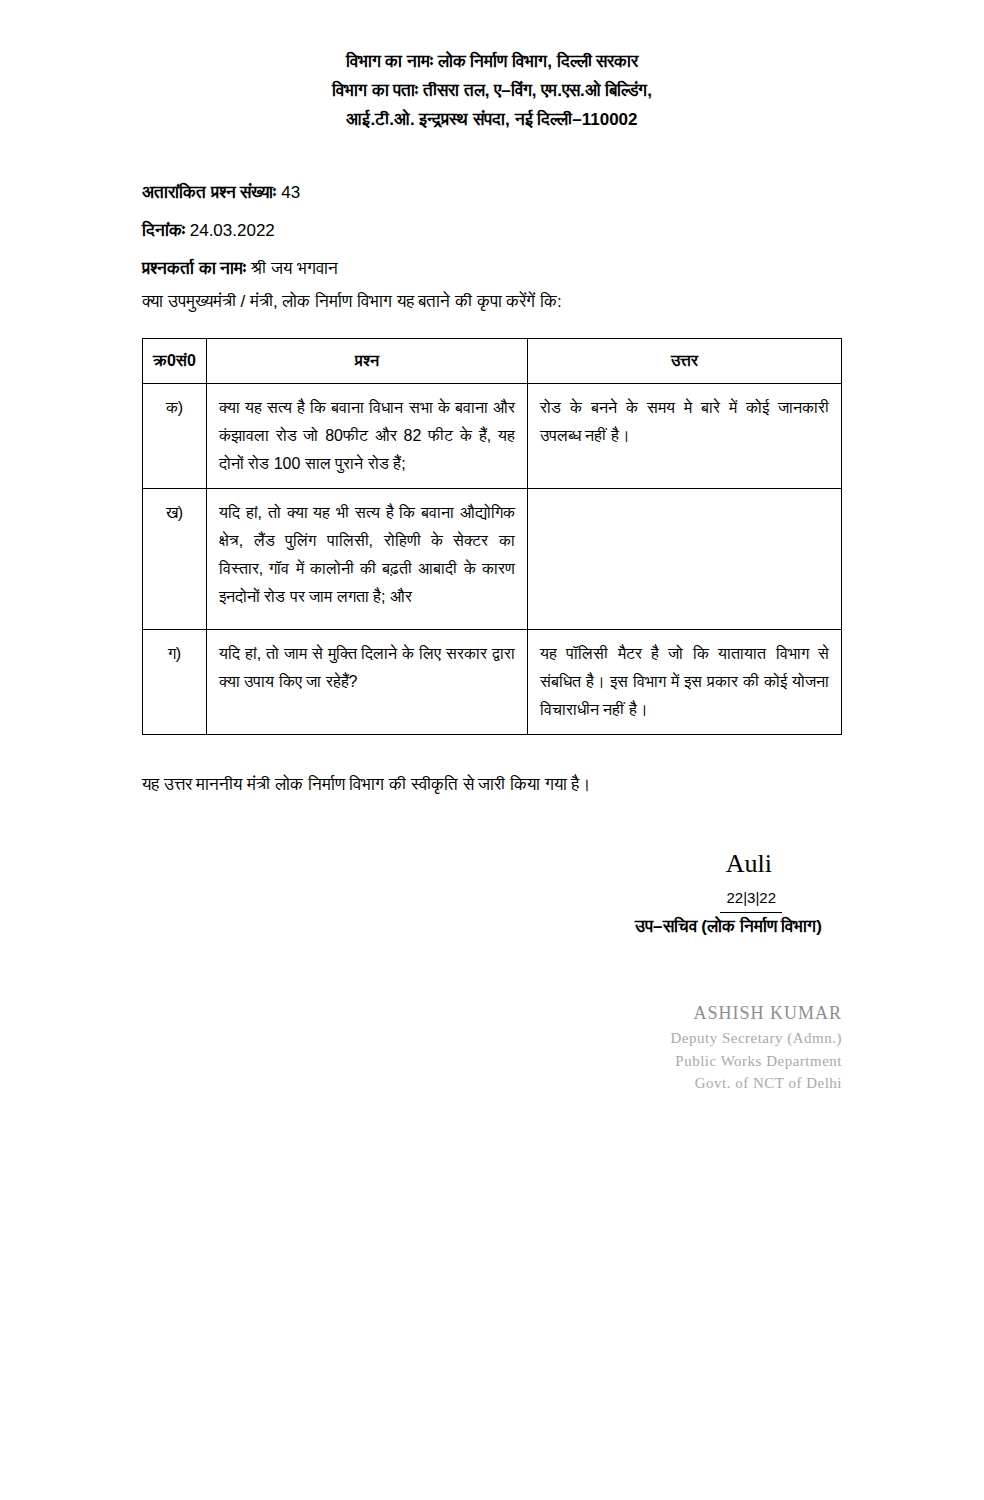विभाग का नामः लोक निर्माण विभाग, दिल्ली सरकार
विभाग का पताः तीसरा तल, ए–विंग, एम.एस.ओ बिल्डिंग,
आई.टी.ओ. इन्द्रप्रस्थ संपदा, नई दिल्ली–110002
अतारांकित प्रश्न संख्याः 43
दिनांकः 24.03.2022
प्रश्नकर्ता का नामः श्री जय भगवान
क्या उपमुख्यमंत्री / मंत्री, लोक निर्माण विभाग यह बताने की कृपा करेंगें कि:
| क्र0सं0 | प्रश्न | उत्तर |
| --- | --- | --- |
| क) | क्या यह सत्य है कि बवाना विधान सभा के बवाना और कंझावला रोड जो 80फीट और 82 फीट के हैं, यह दोनों रोड 100 साल पुराने रोड हैं; | रोड के बनने के समय मे बारे में कोई जानकारी उपलब्ध नहीं है। |
| ख) | यदि हां, तो क्या यह भी सत्य है कि बवाना औद्योगिक क्षेत्र, लैंड पुलिंग पालिसी, रोहिणी के सेक्टर का विस्तार, गॉव में कालोनी की बढ़ती आबादी के कारण इनदोनों रोड पर जाम लगता है; और | |
| ग) | यदि हां, तो जाम से मुक्ति दिलाने के लिए सरकार द्वारा क्या उपाय किए जा रहेहैं? | यह पॉलिसी मैटर है जो कि यातायात विभाग से संबधित है। इस विभाग में इस प्रकार की कोई योजना विचाराधीन नहीं है। |
यह उत्तर माननीय मंत्री लोक निर्माण विभाग की स्वीकृति से जारी किया गया है।
Auli 22|3|22
उप–सचिव (लोक निर्माण विभाग)
ASHISH KUMAR
Deputy Secretary (Admn.)
Public Works Department
Govt. of NCT of Delhi